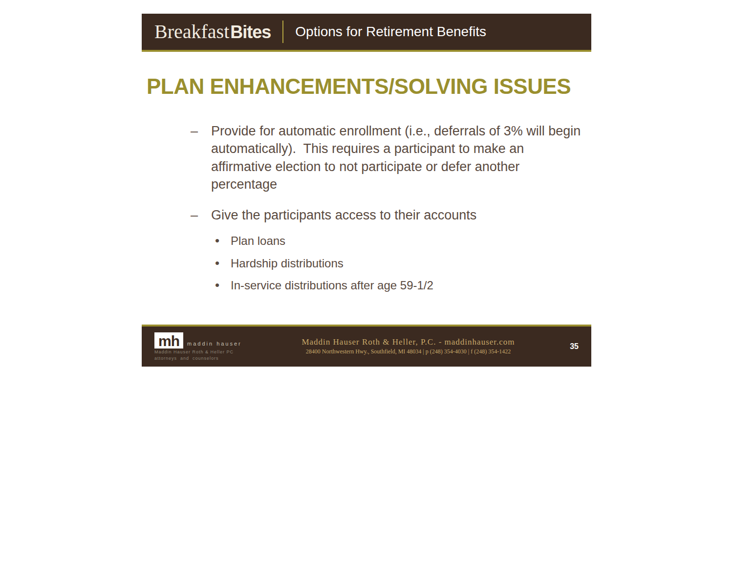BreakfastBites
Options for Retirement Benefits
PLAN ENHANCEMENTS/SOLVING ISSUES
Provide for automatic enrollment (i.e., deferrals of 3% will begin automatically). This requires a participant to make an affirmative election to not participate or defer another percentage
Give the participants access to their accounts
Plan loans
Hardship distributions
In-service distributions after age 59-1/2
mh maddin hauser
Maddin Hauser Roth & Heller PC
attorneys and counselors
Maddin Hauser Roth & Heller, P.C. - maddinhauser.com
28400 Northwestern Hwy., Southfield, MI 48034 | p (248) 354-4030 | f (248) 354-1422
35